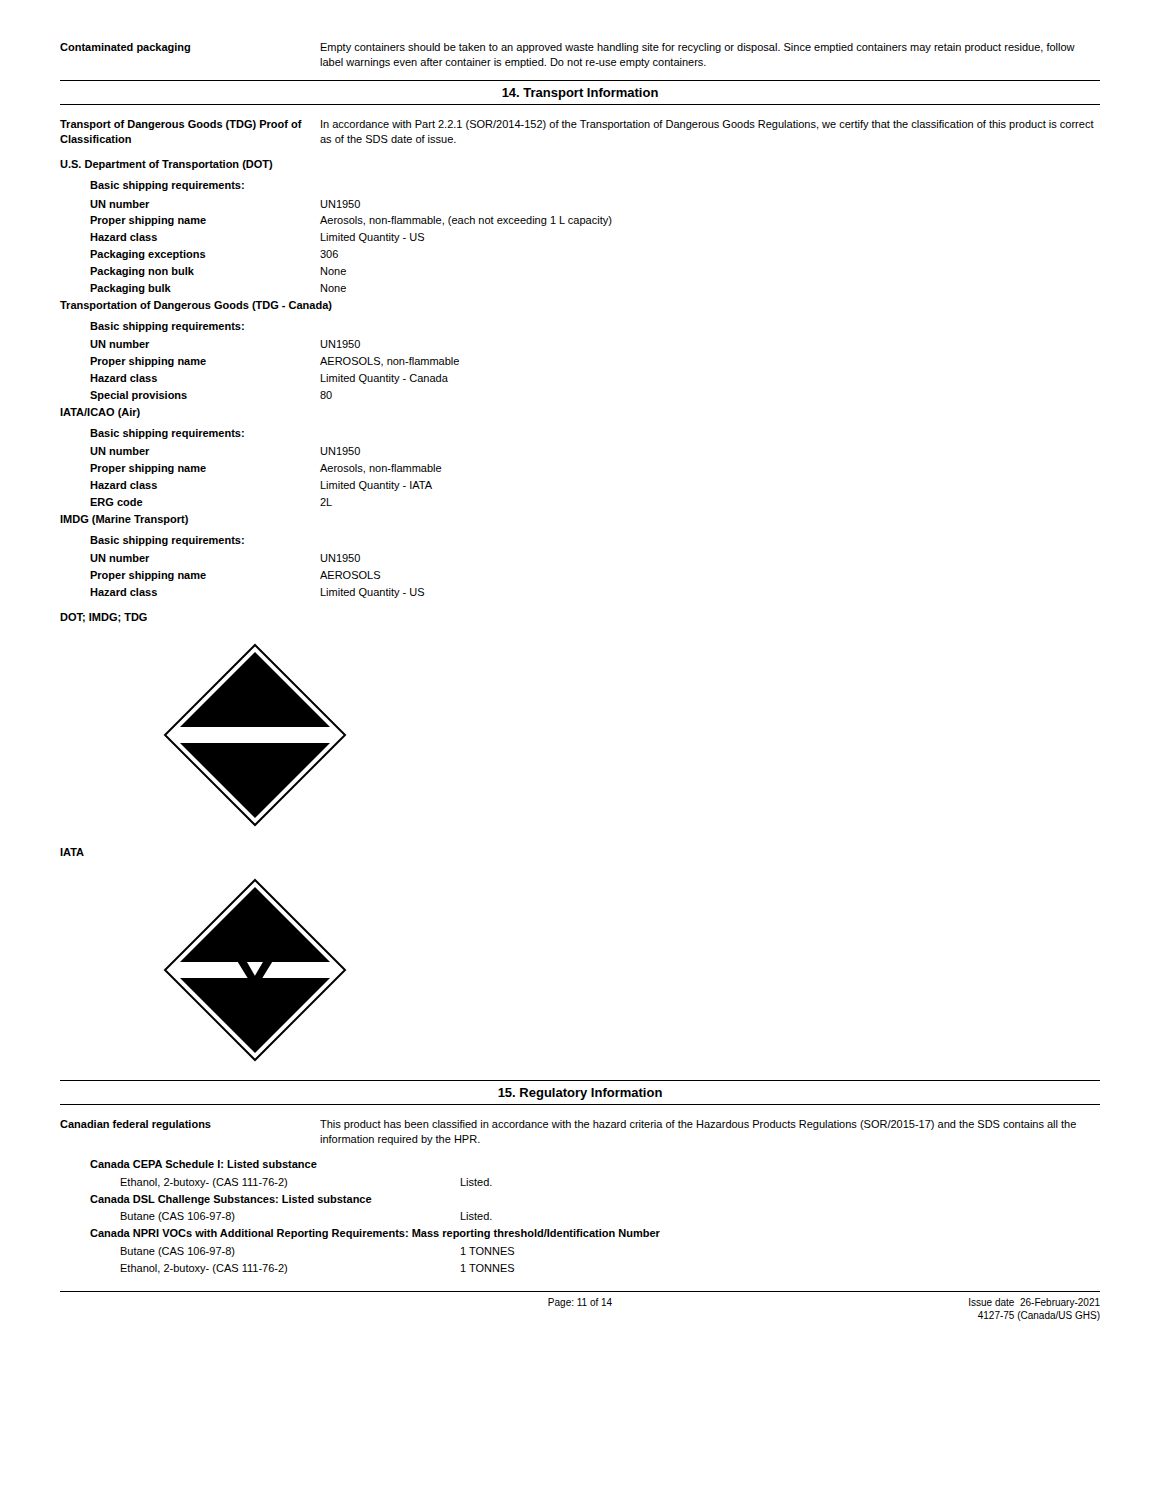Contaminated packaging
Empty containers should be taken to an approved waste handling site for recycling or disposal. Since emptied containers may retain product residue, follow label warnings even after container is emptied. Do not re-use empty containers.
14. Transport Information
Transport of Dangerous Goods (TDG) Proof of Classification
In accordance with Part 2.2.1 (SOR/2014-152) of the Transportation of Dangerous Goods Regulations, we certify that the classification of this product is correct as of the SDS date of issue.
U.S. Department of Transportation (DOT)
Basic shipping requirements:
UN number
UN1950
Proper shipping name
Aerosols, non-flammable, (each not exceeding 1 L capacity)
Hazard class
Limited Quantity - US
Packaging exceptions
306
Packaging non bulk
None
Packaging bulk
None
Transportation of Dangerous Goods (TDG - Canada)
Basic shipping requirements:
UN number
UN1950
Proper shipping name
AEROSOLS, non-flammable
Hazard class
Limited Quantity - Canada
Special provisions
80
IATA/ICAO (Air)
Basic shipping requirements:
UN number
UN1950
Proper shipping name
Aerosols, non-flammable
Hazard class
Limited Quantity - IATA
ERG code
2L
IMDG (Marine Transport)
Basic shipping requirements:
UN number
UN1950
Proper shipping name
AEROSOLS
Hazard class
Limited Quantity - US
DOT; IMDG; TDG
IATA
Y
15. Regulatory Information
Canadian federal regulations
This product has been classified in accordance with the hazard criteria of the Hazardous Products Regulations (SOR/2015-17) and the SDS contains all the information required by the HPR.
Canada CEPA Schedule I: Listed substance
Ethanol, 2-butoxy- (CAS 111-76-2)
Listed.
Canada DSL Challenge Substances: Listed substance
Butane (CAS 106-97-8)
Listed.
Canada NPRI VOCs with Additional Reporting Requirements: Mass reporting threshold/Identification Number
Butane (CAS 106-97-8)
1 TONNES
Ethanol, 2-butoxy- (CAS 111-76-2)
1 TONNES
Page: 11 of 14
Issue date 26-February-2021
4127-75 (Canada/US GHS)